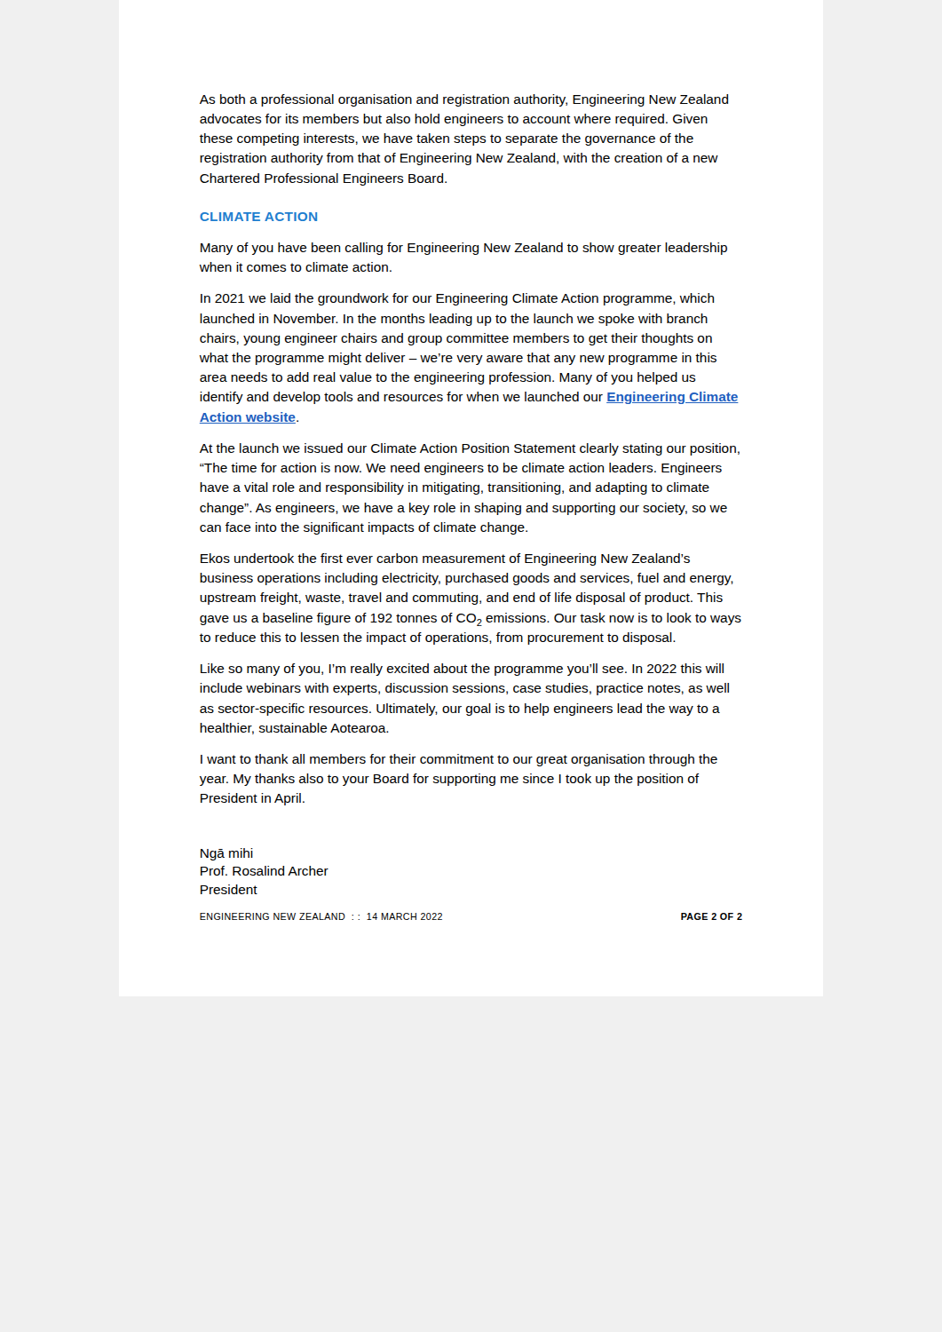As both a professional organisation and registration authority, Engineering New Zealand advocates for its members but also hold engineers to account where required. Given these competing interests, we have taken steps to separate the governance of the registration authority from that of Engineering New Zealand, with the creation of a new Chartered Professional Engineers Board.
CLIMATE ACTION
Many of you have been calling for Engineering New Zealand to show greater leadership when it comes to climate action.
In 2021 we laid the groundwork for our Engineering Climate Action programme, which launched in November. In the months leading up to the launch we spoke with branch chairs, young engineer chairs and group committee members to get their thoughts on what the programme might deliver – we’re very aware that any new programme in this area needs to add real value to the engineering profession. Many of you helped us identify and develop tools and resources for when we launched our Engineering Climate Action website.
At the launch we issued our Climate Action Position Statement clearly stating our position, “The time for action is now. We need engineers to be climate action leaders. Engineers have a vital role and responsibility in mitigating, transitioning, and adapting to climate change”. As engineers, we have a key role in shaping and supporting our society, so we can face into the significant impacts of climate change.
Ekos undertook the first ever carbon measurement of Engineering New Zealand’s business operations including electricity, purchased goods and services, fuel and energy, upstream freight, waste, travel and commuting, and end of life disposal of product. This gave us a baseline figure of 192 tonnes of CO2 emissions. Our task now is to look to ways to reduce this to lessen the impact of operations, from procurement to disposal.
Like so many of you, I’m really excited about the programme you’ll see. In 2022 this will include webinars with experts, discussion sessions, case studies, practice notes, as well as sector-specific resources. Ultimately, our goal is to help engineers lead the way to a healthier, sustainable Aotearoa.
I want to thank all members for their commitment to our great organisation through the year. My thanks also to your Board for supporting me since I took up the position of President in April.
Ngā mihi
Prof. Rosalind Archer
President
ENGINEERING NEW ZEALAND : : 14 MARCH 2022
PAGE 2 OF 2